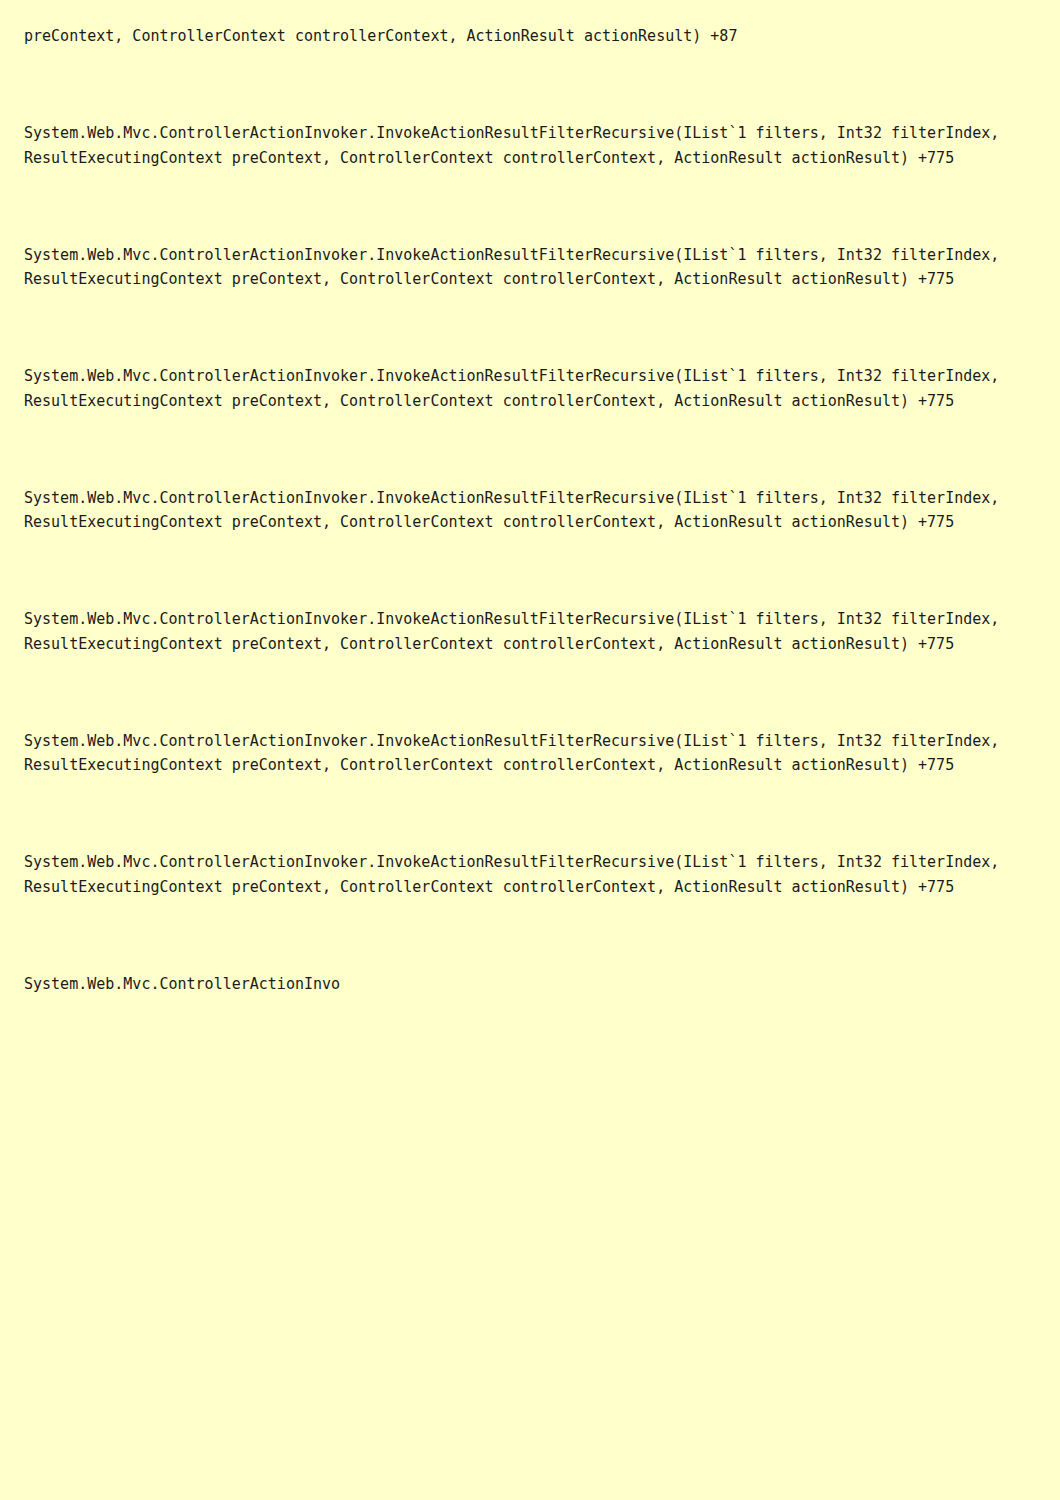preContext, ControllerContext controllerContext, ActionResult actionResult) +87
System.Web.Mvc.ControllerActionInvoker.InvokeActionResultFilterRecursive(IList`1 filters, Int32 filterIndex, ResultExecutingContext preContext, ControllerContext controllerContext, ActionResult actionResult) +775
System.Web.Mvc.ControllerActionInvoker.InvokeActionResultFilterRecursive(IList`1 filters, Int32 filterIndex, ResultExecutingContext preContext, ControllerContext controllerContext, ActionResult actionResult) +775
System.Web.Mvc.ControllerActionInvoker.InvokeActionResultFilterRecursive(IList`1 filters, Int32 filterIndex, ResultExecutingContext preContext, ControllerContext controllerContext, ActionResult actionResult) +775
System.Web.Mvc.ControllerActionInvoker.InvokeActionResultFilterRecursive(IList`1 filters, Int32 filterIndex, ResultExecutingContext preContext, ControllerContext controllerContext, ActionResult actionResult) +775
System.Web.Mvc.ControllerActionInvoker.InvokeActionResultFilterRecursive(IList`1 filters, Int32 filterIndex, ResultExecutingContext preContext, ControllerContext controllerContext, ActionResult actionResult) +775
System.Web.Mvc.ControllerActionInvoker.InvokeActionResultFilterRecursive(IList`1 filters, Int32 filterIndex, ResultExecutingContext preContext, ControllerContext controllerContext, ActionResult actionResult) +775
System.Web.Mvc.ControllerActionInvoker.InvokeActionResultFilterRecursive(IList`1 filters, Int32 filterIndex, ResultExecutingContext preContext, ControllerContext controllerContext, ActionResult actionResult) +775
System.Web.Mvc.ControllerActionInvo